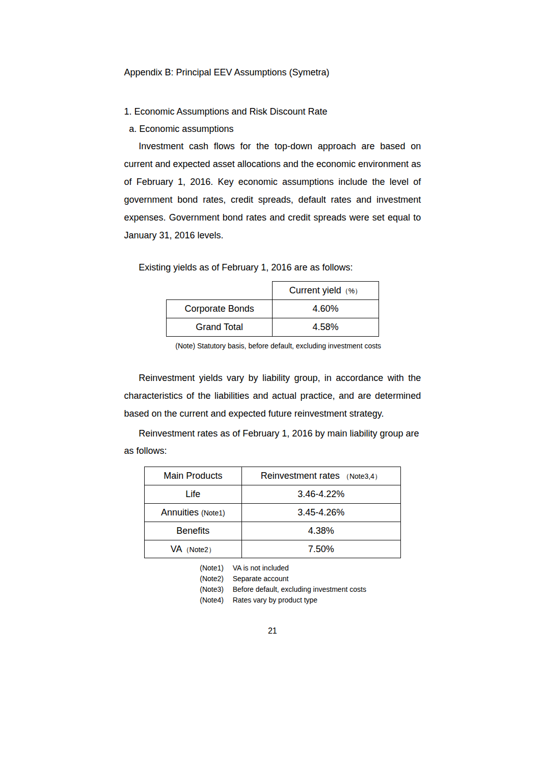Appendix B: Principal EEV Assumptions (Symetra)
1. Economic Assumptions and Risk Discount Rate
a. Economic assumptions
Investment cash flows for the top-down approach are based on current and expected asset allocations and the economic environment as of February 1, 2016. Key economic assumptions include the level of government bond rates, credit spreads, default rates and investment expenses. Government bond rates and credit spreads were set equal to January 31, 2016 levels.
Existing yields as of February 1, 2016 are as follows:
| | Current yield （%） |
| Corporate Bonds | 4.60% |
| Grand Total | 4.58% |
(Note) Statutory basis, before default, excluding investment costs
Reinvestment yields vary by liability group, in accordance with the characteristics of the liabilities and actual practice, and are determined based on the current and expected future reinvestment strategy.
Reinvestment rates as of February 1, 2016 by main liability group are as follows:
| Main Products | Reinvestment rates （Note3,4） |
| Life | 3.46-4.22% |
| Annuities (Note1) | 3.45-4.26% |
| Benefits | 4.38% |
| VA （Note2） | 7.50% |
(Note1) VA is not included
(Note2) Separate account
(Note3) Before default, excluding investment costs
(Note4) Rates vary by product type
21